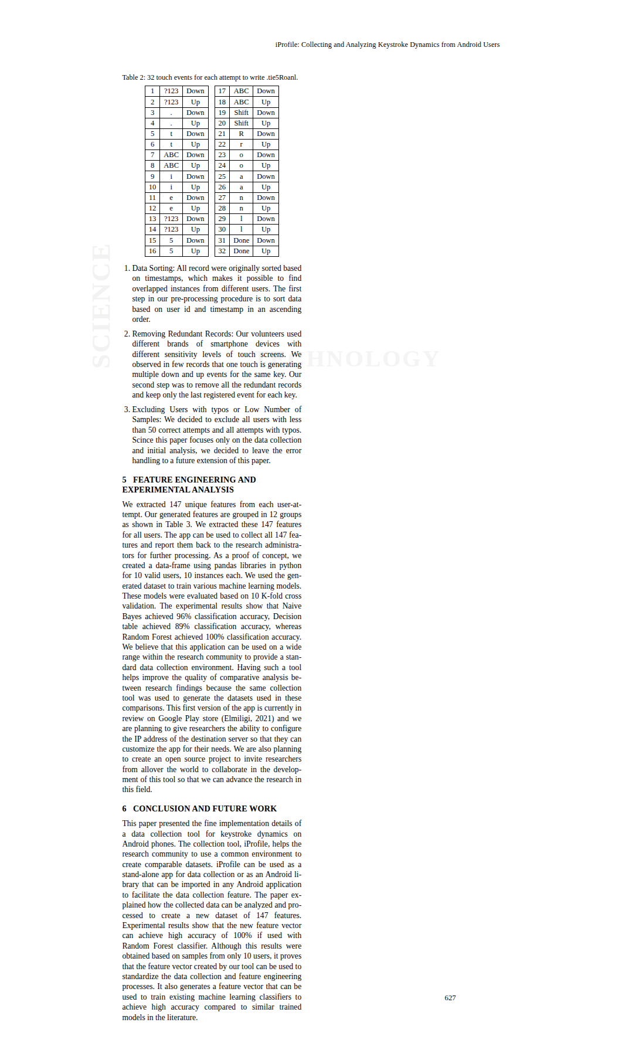SCIENCE
TECHNOLOGY
iProfile: Collecting and Analyzing Keystroke Dynamics from Android Users
Table 2: 32 touch events for each attempt to write .tie5Roanl.
| 1 | ?123 | Down | | 17 | ABC | Down |
| 2 | ?123 | Up | | 18 | ABC | Up |
| 3 | . | Down | | 19 | Shift | Down |
| 4 | . | Up | | 20 | Shift | Up |
| 5 | t | Down | | 21 | R | Down |
| 6 | t | Up | | 22 | r | Up |
| 7 | ABC | Down | | 23 | o | Down |
| 8 | ABC | Up | | 24 | o | Up |
| 9 | i | Down | | 25 | a | Down |
| 10 | i | Up | | 26 | a | Up |
| 11 | e | Down | | 27 | n | Down |
| 12 | e | Up | | 28 | n | Up |
| 13 | ?123 | Down | | 29 | l | Down |
| 14 | ?123 | Up | | 30 | l | Up |
| 15 | 5 | Down | | 31 | Done | Down |
| 16 | 5 | Up | | 32 | Done | Up |
Data Sorting: All record were originally sorted based on timestamps, which makes it possible to find overlapped instances from different users. The first step in our pre-processing procedure is to sort data based on user id and timestamp in an ascending order.
Removing Redundant Records: Our volunteers used different brands of smartphone devices with different sensitivity levels of touch screens. We observed in few records that one touch is generating multiple down and up events for the same key. Our second step was to remove all the redundant records and keep only the last registered event for each key.
Excluding Users with typos or Low Number of Samples: We decided to exclude all users with less than 50 correct attempts and all attempts with typos. Scince this paper focuses only on the data collection and initial analysis, we decided to leave the error handling to a future extension of this paper.
5 FEATURE ENGINEERING AND EXPERIMENTAL ANALYSIS
We extracted 147 unique features from each user-attempt. Our generated features are grouped in 12 groups as shown in Table 3. We extracted these 147 features for all users. The app can be used to collect all 147 features and report them back to the research administrators for further processing. As a proof of concept, we created a data-frame using pandas libraries in python for 10 valid users, 10 instances each. We used the generated dataset to train various machine learning models. These models were evaluated based on 10 K-fold cross validation. The experimental results show that Naive Bayes achieved 96% classification accuracy, Decision table achieved 89% classification accuracy, whereas Random Forest achieved 100% classification accuracy. We believe that this application can be used on a wide range within the research community to provide a standard data collection environment. Having such a tool helps improve the quality of comparative analysis between research findings because the same collection tool was used to generate the datasets used in these comparisons. This first version of the app is currently in review on Google Play store (Elmiligi, 2021) and we are planning to give researchers the ability to configure the IP address of the destination server so that they can customize the app for their needs. We are also planning to create an open source project to invite researchers from allover the world to collaborate in the development of this tool so that we can advance the research in this field.
6 CONCLUSION AND FUTURE WORK
This paper presented the fine implementation details of a data collection tool for keystroke dynamics on Android phones. The collection tool, iProfile, helps the research community to use a common environment to create comparable datasets. iProfile can be used as a stand-alone app for data collection or as an Android library that can be imported in any Android application to facilitate the data collection feature. The paper explained how the collected data can be analyzed and processed to create a new dataset of 147 features. Experimental results show that the new feature vector can achieve high accuracy of 100% if used with Random Forest classifier. Although this results were obtained based on samples from only 10 users, it proves that the feature vector created by our tool can be used to standardize the data collection and feature engineering processes. It also generates a feature vector that can be used to train existing machine learning classifiers to achieve high accuracy compared to similar trained models in the literature.
627